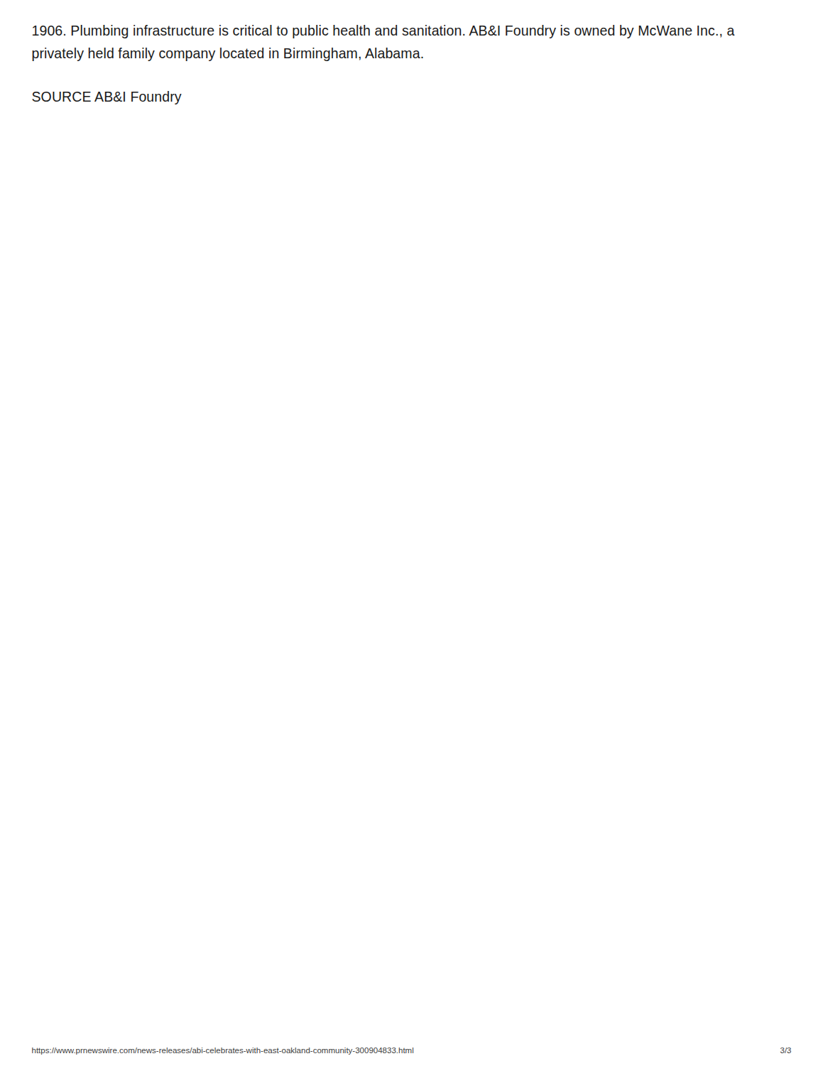1906. Plumbing infrastructure is critical to public health and sanitation. AB&I Foundry is owned by McWane Inc., a privately held family company located in Birmingham, Alabama.
SOURCE AB&I Foundry
https://www.prnewswire.com/news-releases/abi-celebrates-with-east-oakland-community-300904833.html 3/3